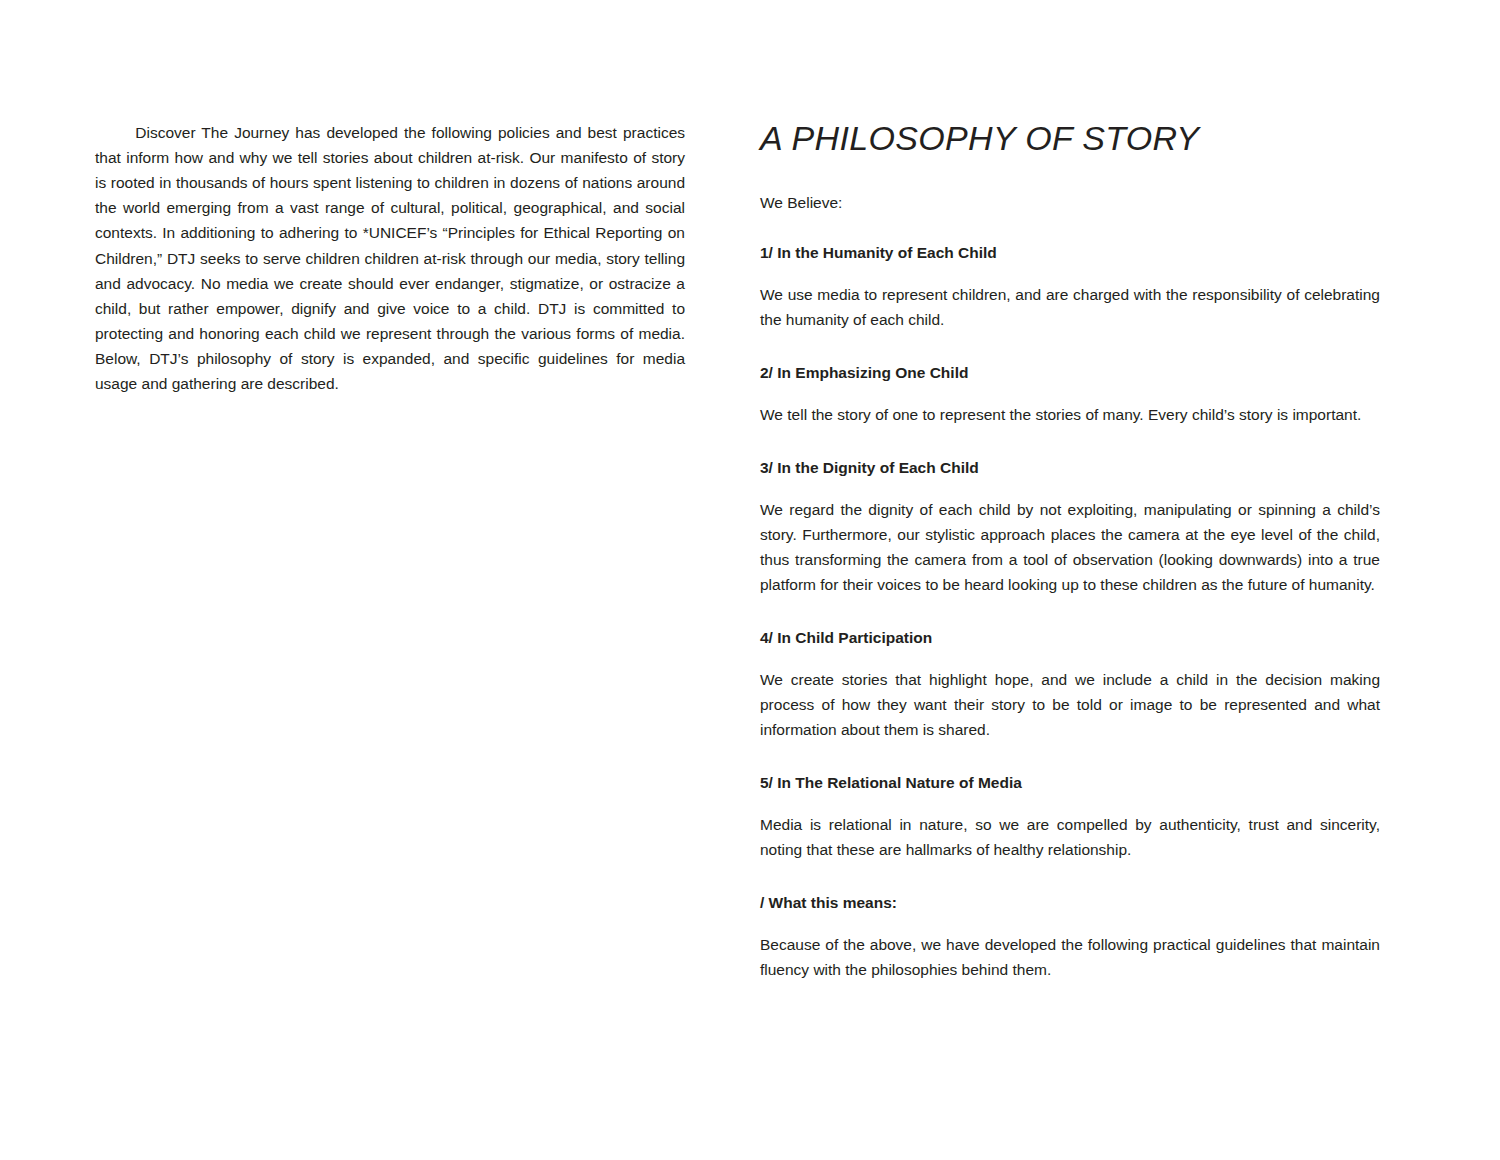Discover The Journey has developed the following policies and best practices that inform how and why we tell stories about children at-risk. Our manifesto of story is rooted in thousands of hours spent listening to children in dozens of nations around the world emerging from a vast range of cultural, political, geographical, and social contexts. In additioning to adhering to *UNICEF’s “Principles for Ethical Reporting on Children,” DTJ seeks to serve children children at-risk through our media, story telling and advocacy. No media we create should ever endanger, stigmatize, or ostracize a child, but rather empower, dignify and give voice to a child. DTJ is committed to protecting and honoring each child we represent through the various forms of media. Below, DTJ’s philosophy of story is expanded, and specific guidelines for media usage and gathering are described.
A PHILOSOPHY OF STORY
We Believe:
1/ In the Humanity of Each Child
We use media to represent children, and are charged with the responsibility of celebrating the humanity of each child.
2/ In Emphasizing One Child
We tell the story of one to represent the stories of many. Every child’s story is important.
3/ In the Dignity of Each Child
We regard the dignity of each child by not exploiting, manipulating or spinning a child’s story. Furthermore, our stylistic approach places the camera at the eye level of the child, thus transforming the camera from a tool of observation (looking downwards) into a true platform for their voices to be heard looking up to these children as the future of humanity.
4/ In Child Participation
We create stories that highlight hope, and we include a child in the decision making process of how they want their story to be told or image to be represented and what information about them is shared.
5/ In The Relational Nature of Media
Media is relational in nature, so we are compelled by authenticity, trust and sincerity, noting that these are hallmarks of healthy relationship.
/ What this means:
Because of the above, we have developed the following practical guidelines that maintain fluency with the philosophies behind them.